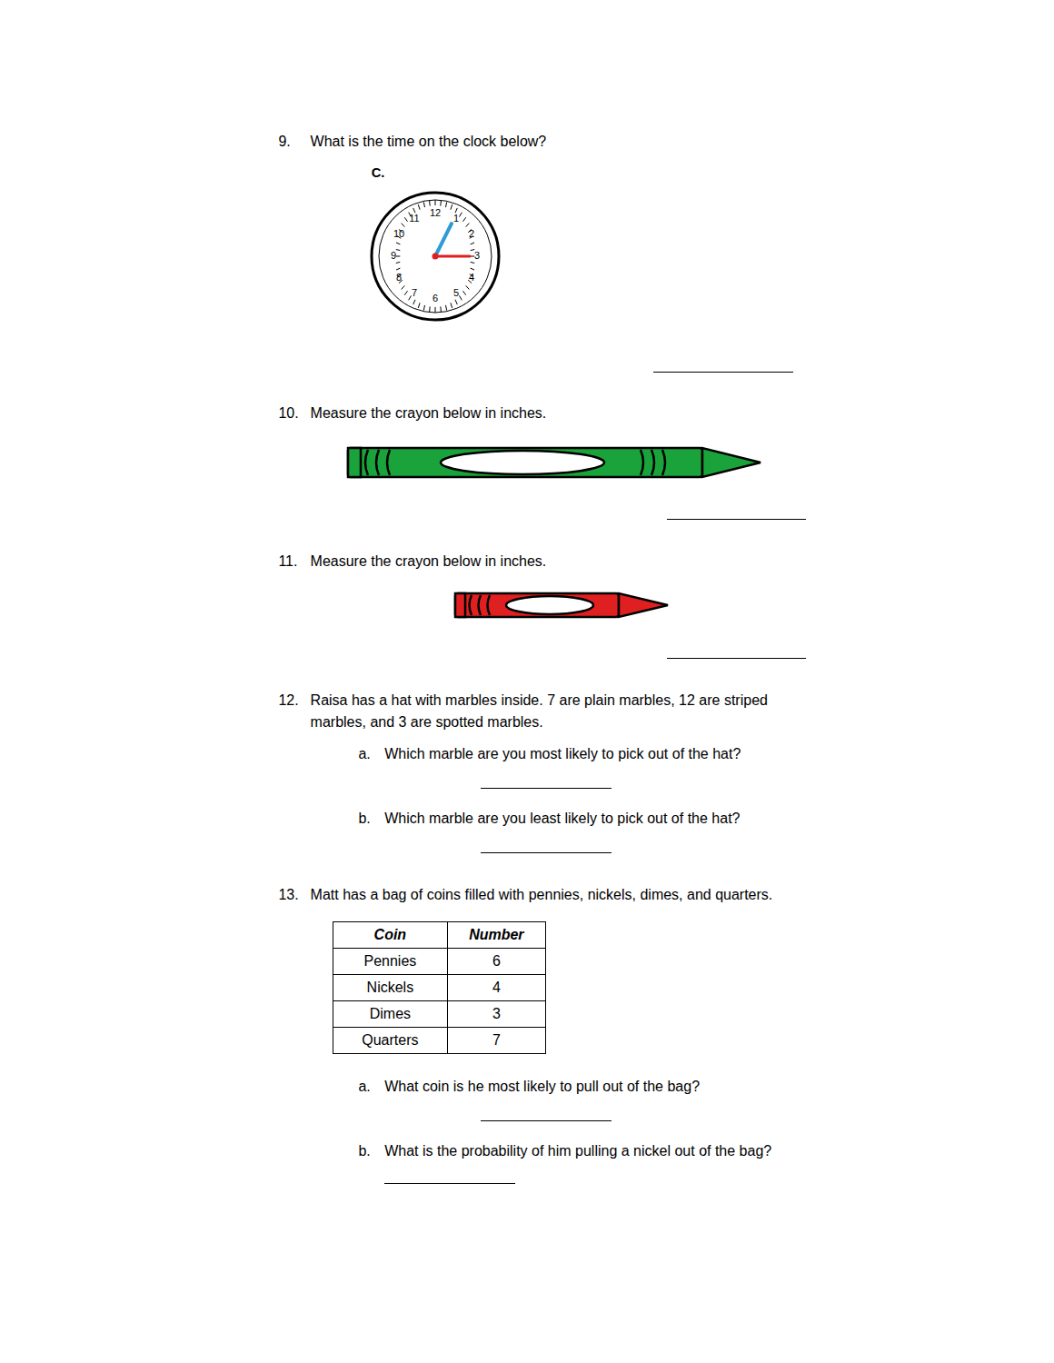What is the time on the clock below?
C. 12 1 2 3 4 5 6 7 8 9 10 11
Measure the crayon below in inches.
Measure the crayon below in inches.
Raisa has a hat with marbles inside. 7 are plain marbles, 12 are striped marbles, and 3 are spotted marbles.
Which marble are you most likely to pick out of the hat?
Which marble are you least likely to pick out of the hat?
Matt has a bag of coins filled with pennies, nickels, dimes, and quarters.
| Coin | Number |
| --- | --- |
| Pennies | 6 |
| Nickels | 4 |
| Dimes | 3 |
| Quarters | 7 |
What coin is he most likely to pull out of the bag?
What is the probability of him pulling a nickel out of the bag?